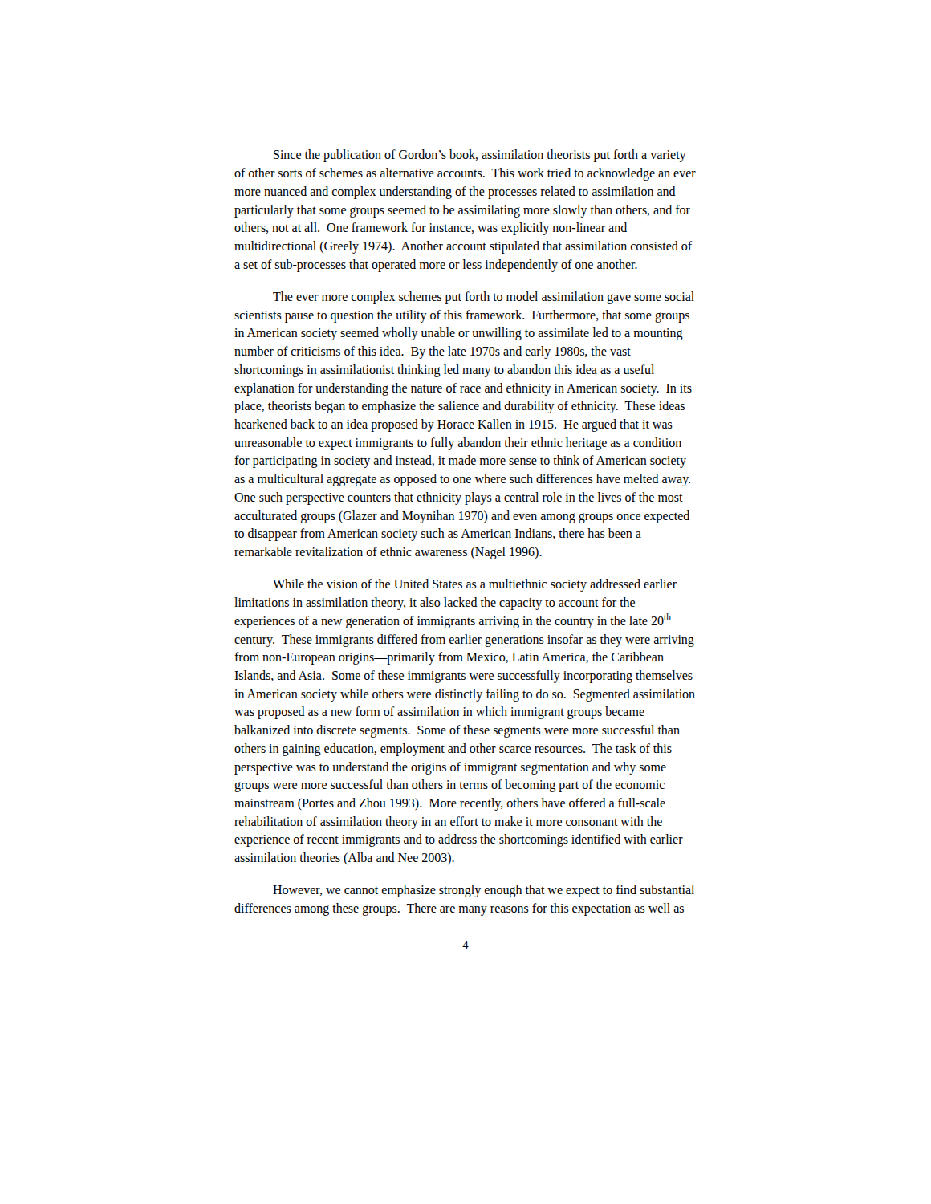Since the publication of Gordon’s book, assimilation theorists put forth a variety of other sorts of schemes as alternative accounts. This work tried to acknowledge an ever more nuanced and complex understanding of the processes related to assimilation and particularly that some groups seemed to be assimilating more slowly than others, and for others, not at all. One framework for instance, was explicitly non-linear and multidirectional (Greely 1974). Another account stipulated that assimilation consisted of a set of sub-processes that operated more or less independently of one another.
The ever more complex schemes put forth to model assimilation gave some social scientists pause to question the utility of this framework. Furthermore, that some groups in American society seemed wholly unable or unwilling to assimilate led to a mounting number of criticisms of this idea. By the late 1970s and early 1980s, the vast shortcomings in assimilationist thinking led many to abandon this idea as a useful explanation for understanding the nature of race and ethnicity in American society. In its place, theorists began to emphasize the salience and durability of ethnicity. These ideas hearkened back to an idea proposed by Horace Kallen in 1915. He argued that it was unreasonable to expect immigrants to fully abandon their ethnic heritage as a condition for participating in society and instead, it made more sense to think of American society as a multicultural aggregate as opposed to one where such differences have melted away. One such perspective counters that ethnicity plays a central role in the lives of the most acculturated groups (Glazer and Moynihan 1970) and even among groups once expected to disappear from American society such as American Indians, there has been a remarkable revitalization of ethnic awareness (Nagel 1996).
While the vision of the United States as a multiethnic society addressed earlier limitations in assimilation theory, it also lacked the capacity to account for the experiences of a new generation of immigrants arriving in the country in the late 20th century. These immigrants differed from earlier generations insofar as they were arriving from non-European origins—primarily from Mexico, Latin America, the Caribbean Islands, and Asia. Some of these immigrants were successfully incorporating themselves in American society while others were distinctly failing to do so. Segmented assimilation was proposed as a new form of assimilation in which immigrant groups became balkanized into discrete segments. Some of these segments were more successful than others in gaining education, employment and other scarce resources. The task of this perspective was to understand the origins of immigrant segmentation and why some groups were more successful than others in terms of becoming part of the economic mainstream (Portes and Zhou 1993). More recently, others have offered a full-scale rehabilitation of assimilation theory in an effort to make it more consonant with the experience of recent immigrants and to address the shortcomings identified with earlier assimilation theories (Alba and Nee 2003).
However, we cannot emphasize strongly enough that we expect to find substantial differences among these groups. There are many reasons for this expectation as well as
4